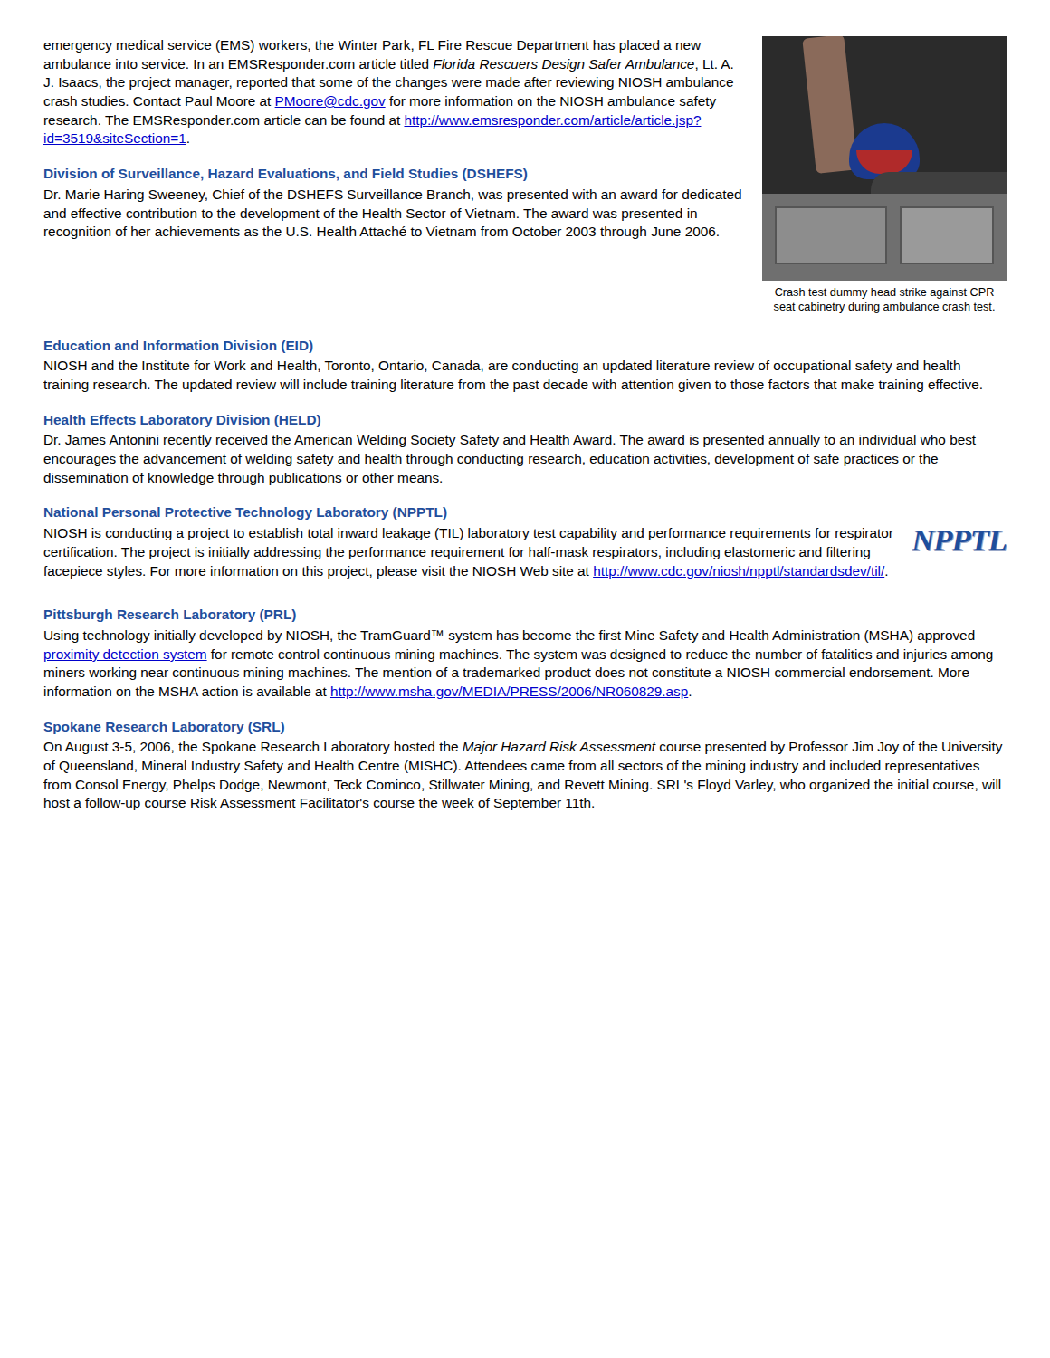Crash test dummy head strike against CPR seat cabinetry during ambulance crash test.
emergency medical service (EMS) workers, the Winter Park, FL Fire Rescue Department has placed a new ambulance into service. In an EMSResponder.com article titled Florida Rescuers Design Safer Ambulance, Lt. A. J. Isaacs, the project manager, reported that some of the changes were made after reviewing NIOSH ambulance crash studies. Contact Paul Moore at PMoore@cdc.gov for more information on the NIOSH ambulance safety research. The EMSResponder.com article can be found at http://www.emsresponder.com/article/article.jsp?id=3519&siteSection=1.
Division of Surveillance, Hazard Evaluations, and Field Studies (DSHEFS)
Dr. Marie Haring Sweeney, Chief of the DSHEFS Surveillance Branch, was presented with an award for dedicated and effective contribution to the development of the Health Sector of Vietnam. The award was presented in recognition of her achievements as the U.S. Health Attaché to Vietnam from October 2003 through June 2006.
Education and Information Division (EID)
NIOSH and the Institute for Work and Health, Toronto, Ontario, Canada, are conducting an updated literature review of occupational safety and health training research. The updated review will include training literature from the past decade with attention given to those factors that make training effective.
Health Effects Laboratory Division (HELD)
Dr. James Antonini recently received the American Welding Society Safety and Health Award. The award is presented annually to an individual who best encourages the advancement of welding safety and health through conducting research, education activities, development of safe practices or the dissemination of knowledge through publications or other means.
National Personal Protective Technology Laboratory (NPPTL)
NPPTL
NIOSH is conducting a project to establish total inward leakage (TIL) laboratory test capability and performance requirements for respirator certification. The project is initially addressing the performance requirement for half-mask respirators, including elastomeric and filtering facepiece styles. For more information on this project, please visit the NIOSH Web site at http://www.cdc.gov/niosh/npptl/standardsdev/til/.
Pittsburgh Research Laboratory (PRL)
Using technology initially developed by NIOSH, the TramGuard™ system has become the first Mine Safety and Health Administration (MSHA) approved proximity detection system for remote control continuous mining machines. The system was designed to reduce the number of fatalities and injuries among miners working near continuous mining machines. The mention of a trademarked product does not constitute a NIOSH commercial endorsement. More information on the MSHA action is available at http://www.msha.gov/MEDIA/PRESS/2006/NR060829.asp.
Spokane Research Laboratory (SRL)
On August 3-5, 2006, the Spokane Research Laboratory hosted the Major Hazard Risk Assessment course presented by Professor Jim Joy of the University of Queensland, Mineral Industry Safety and Health Centre (MISHC). Attendees came from all sectors of the mining industry and included representatives from Consol Energy, Phelps Dodge, Newmont, Teck Cominco, Stillwater Mining, and Revett Mining. SRL's Floyd Varley, who organized the initial course, will host a follow-up course Risk Assessment Facilitator's course the week of September 11th.